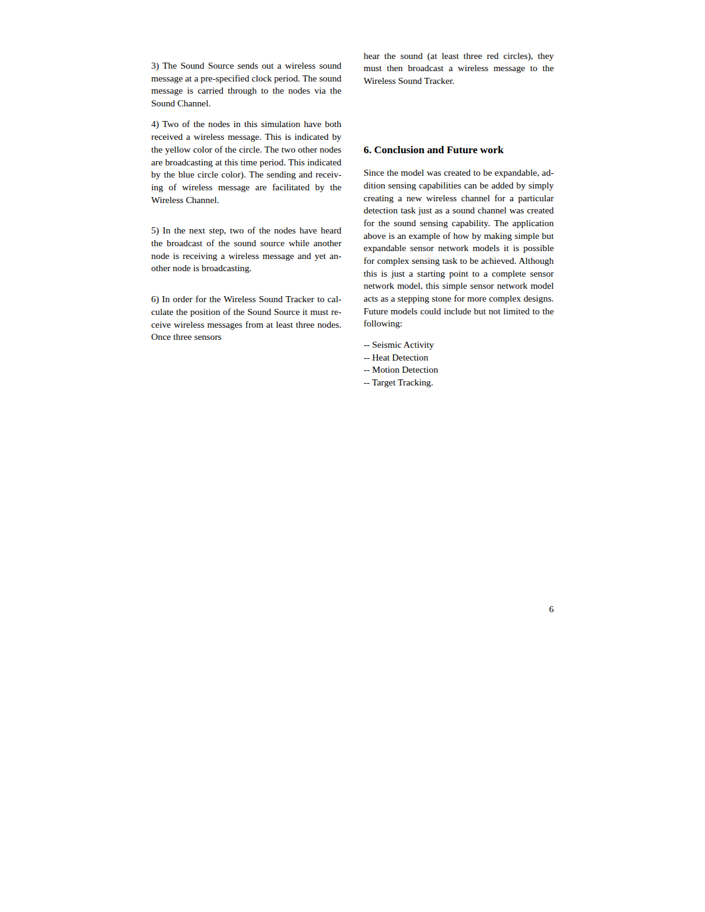3) The Sound Source sends out a wireless sound message at a pre-specified clock period. The sound message is carried through to the nodes via the Sound Channel.
4) Two of the nodes in this simulation have both received a wireless message. This is indicated by the yellow color of the circle. The two other nodes are broadcasting at this time period. This indicated by the blue circle color). The sending and receiving of wireless message are facilitated by the Wireless Channel.
5) In the next step, two of the nodes have heard the broadcast of the sound source while another node is receiving a wireless message and yet another node is broadcasting.
6) In order for the Wireless Sound Tracker to calculate the position of the Sound Source it must receive wireless messages from at least three nodes. Once three sensors
hear the sound (at least three red circles), they must then broadcast a wireless message to the Wireless Sound Tracker.
6. Conclusion and Future work
Since the model was created to be expandable, addition sensing capabilities can be added by simply creating a new wireless channel for a particular detection task just as a sound channel was created for the sound sensing capability. The application above is an example of how by making simple but expandable sensor network models it is possible for complex sensing task to be achieved. Although this is just a starting point to a complete sensor network model, this simple sensor network model acts as a stepping stone for more complex designs. Future models could include but not limited to the following:
-- Seismic Activity
-- Heat Detection
-- Motion Detection
-- Target Tracking.
6